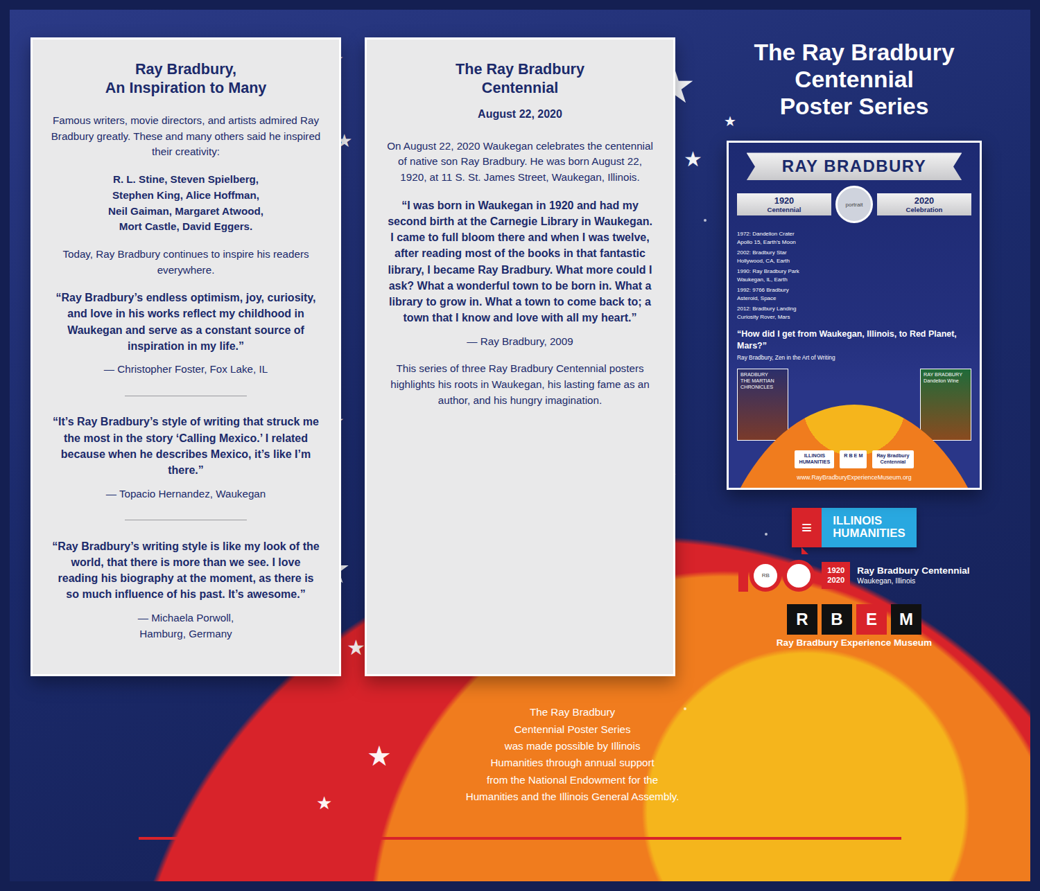★ ★ ★ ★ ★ ★ ★ ★ ★ ★ ★ ★ ★ ★
Ray Bradbury,
An Inspiration to Many
Famous writers, movie directors, and artists admired Ray Bradbury greatly. These and many others said he inspired their creativity:
R. L. Stine, Steven Spielberg,
Stephen King, Alice Hoffman,
Neil Gaiman, Margaret Atwood,
Mort Castle, David Eggers.
Today, Ray Bradbury continues to inspire his readers everywhere.
“Ray Bradbury’s endless optimism, joy, curiosity, and love in his works reflect my childhood in Waukegan and serve as a constant source of inspiration in my life.”
— Christopher Foster, Fox Lake, IL
“It’s Ray Bradbury’s style of writing that struck me the most in the story ‘Calling Mexico.’ I related because when he describes Mexico, it’s like I’m there.”
— Topacio Hernandez, Waukegan
“Ray Bradbury’s writing style is like my look of the world, that there is more than we see. I love reading his biography at the moment, as there is so much influence of his past. It’s awesome.”
— Michaela Porwoll,
Hamburg, Germany
The Ray Bradbury
Centennial
August 22, 2020
On August 22, 2020 Waukegan celebrates the centennial of native son Ray Bradbury. He was born August 22, 1920, at 11 S. St. James Street, Waukegan, Illinois.
“I was born in Waukegan in 1920 and had my second birth at the Carnegie Library in Waukegan. I came to full bloom there and when I was twelve, after reading most of the books in that fantastic library, I became Ray Bradbury. What more could I ask? What a wonderful town to be born in. What a library to grow in. What a town to come back to; a town that I know and love with all my heart.”
— Ray Bradbury, 2009
This series of three Ray Bradbury Centennial posters highlights his roots in Waukegan, his lasting fame as an author, and his hungry imagination.
The Ray Bradbury
Centennial
Poster Series
RAY BRADBURY
1920 Centennial
portrait
2020 Celebration
1972: Dandelion Crater
Apollo 15, Earth’s Moon
2002: Bradbury Star
Hollywood, CA, Earth
1990: Ray Bradbury Park
Waukegan, IL, Earth
1992: 9766 Bradbury
Asteroid, Space
2012: Bradbury Landing
Curiosity Rover, Mars
“How did I get from Waukegan, Illinois, to Red Planet, Mars?” Ray Bradbury, Zen in the Art of Writing
BRADBURY
THE MARTIAN CHRONICLES
RAY BRADBURY
Dandelion Wine
ILLINOIS
HUMANITIES R B E M Ray Bradbury
Centennial
www.RayBradburyExperienceMuseum.org
≡
ILLINOIS
HUMANITIES
RB
1920
2020
Ray Bradbury Centennial Waukegan, Illinois
RBEM
Ray Bradbury Experience Museum
The Ray Bradbury
Centennial Poster Series
was made possible by Illinois
Humanities through annual support
from the National Endowment for the
Humanities and the Illinois General Assembly.